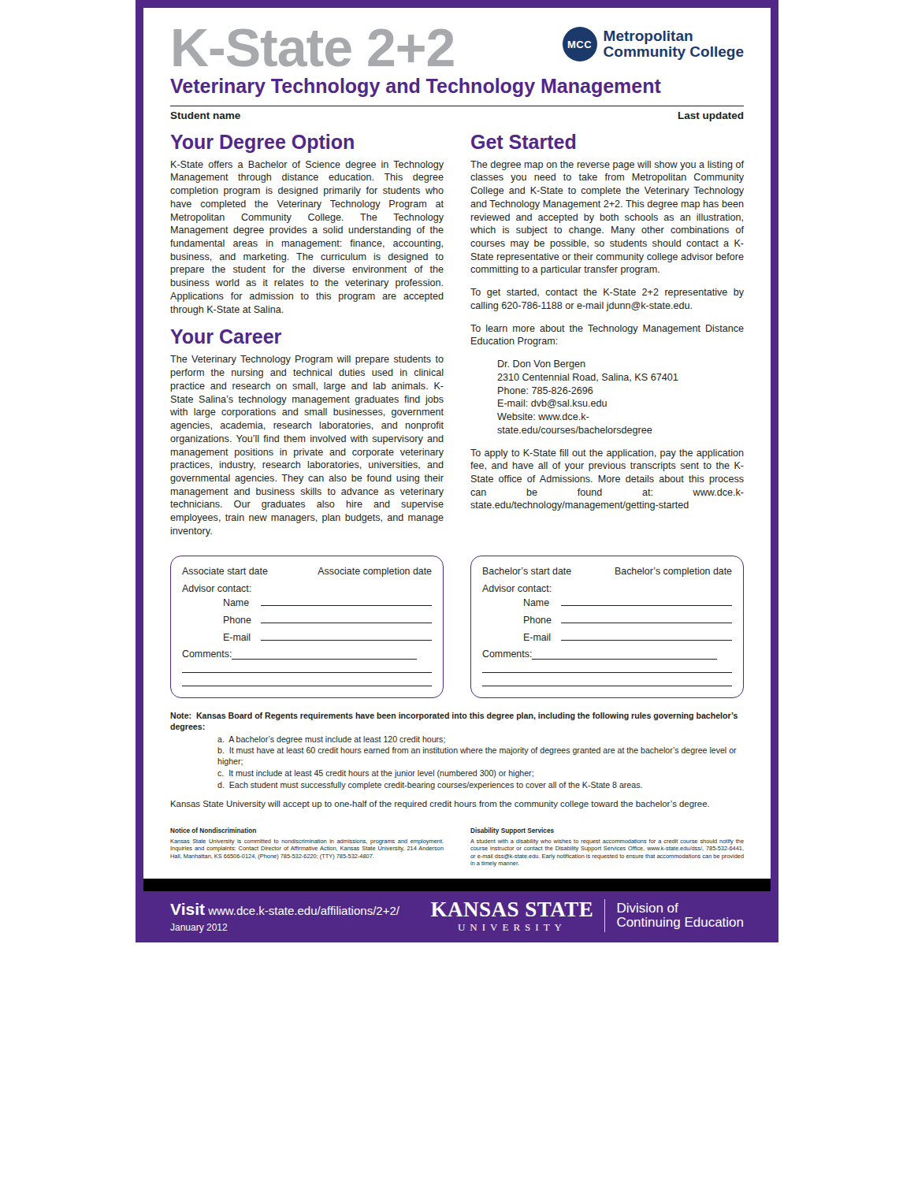K-State 2+2
MCC
Metropolitan
Community College
Veterinary Technology and Technology Management
Student name Last updated
Your Degree Option
K-State offers a Bachelor of Science degree in Technology Management through distance education. This degree completion program is designed primarily for students who have completed the Veterinary Technology Program at Metropolitan Community College. The Technology Management degree provides a solid understanding of the fundamental areas in management: finance, accounting, business, and marketing. The curriculum is designed to prepare the student for the diverse environment of the business world as it relates to the veterinary profession. Applications for admission to this program are accepted through K-State at Salina.
Your Career
The Veterinary Technology Program will prepare students to perform the nursing and technical duties used in clinical practice and research on small, large and lab animals. K-State Salina’s technology management graduates find jobs with large corporations and small businesses, government agencies, academia, research laboratories, and nonprofit organizations. You’ll find them involved with supervisory and management positions in private and corporate veterinary practices, industry, research laboratories, universities, and governmental agencies. They can also be found using their management and business skills to advance as veterinary technicians. Our graduates also hire and supervise employees, train new managers, plan budgets, and manage inventory.
Get Started
The degree map on the reverse page will show you a listing of classes you need to take from Metropolitan Community College and K-State to complete the Veterinary Technology and Technology Management 2+2. This degree map has been reviewed and accepted by both schools as an illustration, which is subject to change. Many other combinations of courses may be possible, so students should contact a K-State representative or their community college advisor before committing to a particular transfer program.
To get started, contact the K-State 2+2 representative by calling 620-786-1188 or e-mail jdunn@k-state.edu.
To learn more about the Technology Management Distance Education Program:
Dr. Don Von Bergen
2310 Centennial Road, Salina, KS 67401
Phone: 785-826-2696
E-mail: dvb@sal.ksu.edu
Website: www.dce.k-state.edu/courses/bachelorsdegree
To apply to K-State fill out the application, pay the application fee, and have all of your previous transcripts sent to the K-State office of Admissions. More details about this process can be found at: www.dce.k-state.edu/technology/management/getting-started
Associate start date Associate completion date
Advisor contact:
Name
Phone
E-mail
Comments:
Bachelor’s start date Bachelor’s completion date
Advisor contact:
Name
Phone
E-mail
Comments:
Note: Kansas Board of Regents requirements have been incorporated into this degree plan, including the following rules governing bachelor’s degrees:
a. A bachelor’s degree must include at least 120 credit hours;
b. It must have at least 60 credit hours earned from an institution where the majority of degrees granted are at the bachelor’s degree level or higher;
c. It must include at least 45 credit hours at the junior level (numbered 300) or higher;
d. Each student must successfully complete credit-bearing courses/experiences to cover all of the K-State 8 areas.
Kansas State University will accept up to one-half of the required credit hours from the community college toward the bachelor’s degree.
Notice of Nondiscrimination
Kansas State University is committed to nondiscrimination in admissions, programs and employment. Inquiries and complaints: Contact Director of Affirmative Action, Kansas State University, 214 Anderson Hall, Manhattan, KS 66506-0124, (Phone) 785-532-6220; (TTY) 785-532-4807.
Disability Support Services
A student with a disability who wishes to request accommodations for a credit course should notify the course instructor or contact the Disability Support Services Office, www.k-state.edu/dss/, 785-532-6441, or e-mail dss@k-state.edu. Early notification is requested to ensure that accommodations can be provided in a timely manner.
Visit www.dce.k-state.edu/affiliations/2+2/
January 2012
KANSAS STATE
UNIVERSITY
Division of
Continuing Education